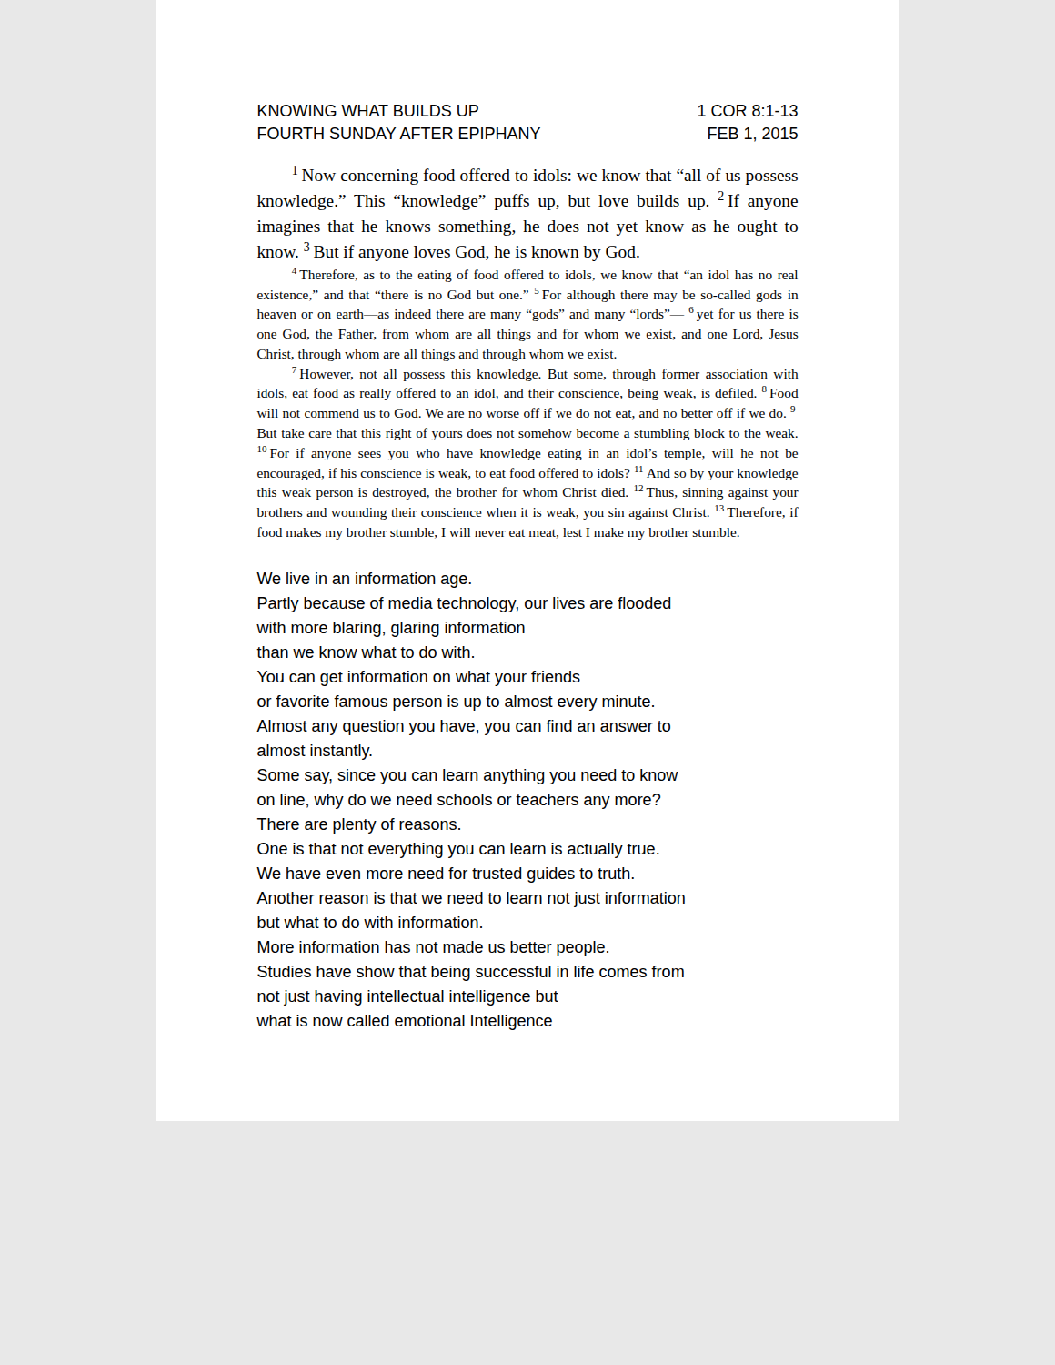KNOWING WHAT BUILDS UP 1 COR 8:1-13
FOURTH SUNDAY AFTER EPIPHANY FEB 1, 2015
1 Now concerning food offered to idols: we know that “all of us possess knowledge.” This “knowledge” puffs up, but love builds up. 2 If anyone imagines that he knows something, he does not yet know as he ought to know. 3 But if anyone loves God, he is known by God.
4 Therefore, as to the eating of food offered to idols, we know that “an idol has no real existence,” and that “there is no God but one.” 5 For although there may be so-called gods in heaven or on earth—as indeed there are many “gods” and many “lords”— 6 yet for us there is one God, the Father, from whom are all things and for whom we exist, and one Lord, Jesus Christ, through whom are all things and through whom we exist.
7 However, not all possess this knowledge. But some, through former association with idols, eat food as really offered to an idol, and their conscience, being weak, is defiled. 8 Food will not commend us to God. We are no worse off if we do not eat, and no better off if we do. 9 But take care that this right of yours does not somehow become a stumbling block to the weak. 10 For if anyone sees you who have knowledge eating in an idol’s temple, will he not be encouraged, if his conscience is weak, to eat food offered to idols? 11 And so by your knowledge this weak person is destroyed, the brother for whom Christ died. 12 Thus, sinning against your brothers and wounding their conscience when it is weak, you sin against Christ. 13 Therefore, if food makes my brother stumble, I will never eat meat, lest I make my brother stumble.
We live in an information age.
Partly because of media technology, our lives are flooded
with more blaring, glaring information
than we know what to do with.
You can get information on what your friends
or favorite famous person is up to almost every minute.
Almost any question you have, you can find an answer to
almost instantly.
Some say, since you can learn anything you need to know
on line, why do we need schools or teachers any more?
There are plenty of reasons.
One is that not everything you can learn is actually true.
We have even more need for trusted guides to truth.
Another reason is that we need to learn not just information
but what to do with information.
More information has not made us better people.
Studies have show that being successful in life comes from
not just having intellectual intelligence but
what is now called emotional Intelligence